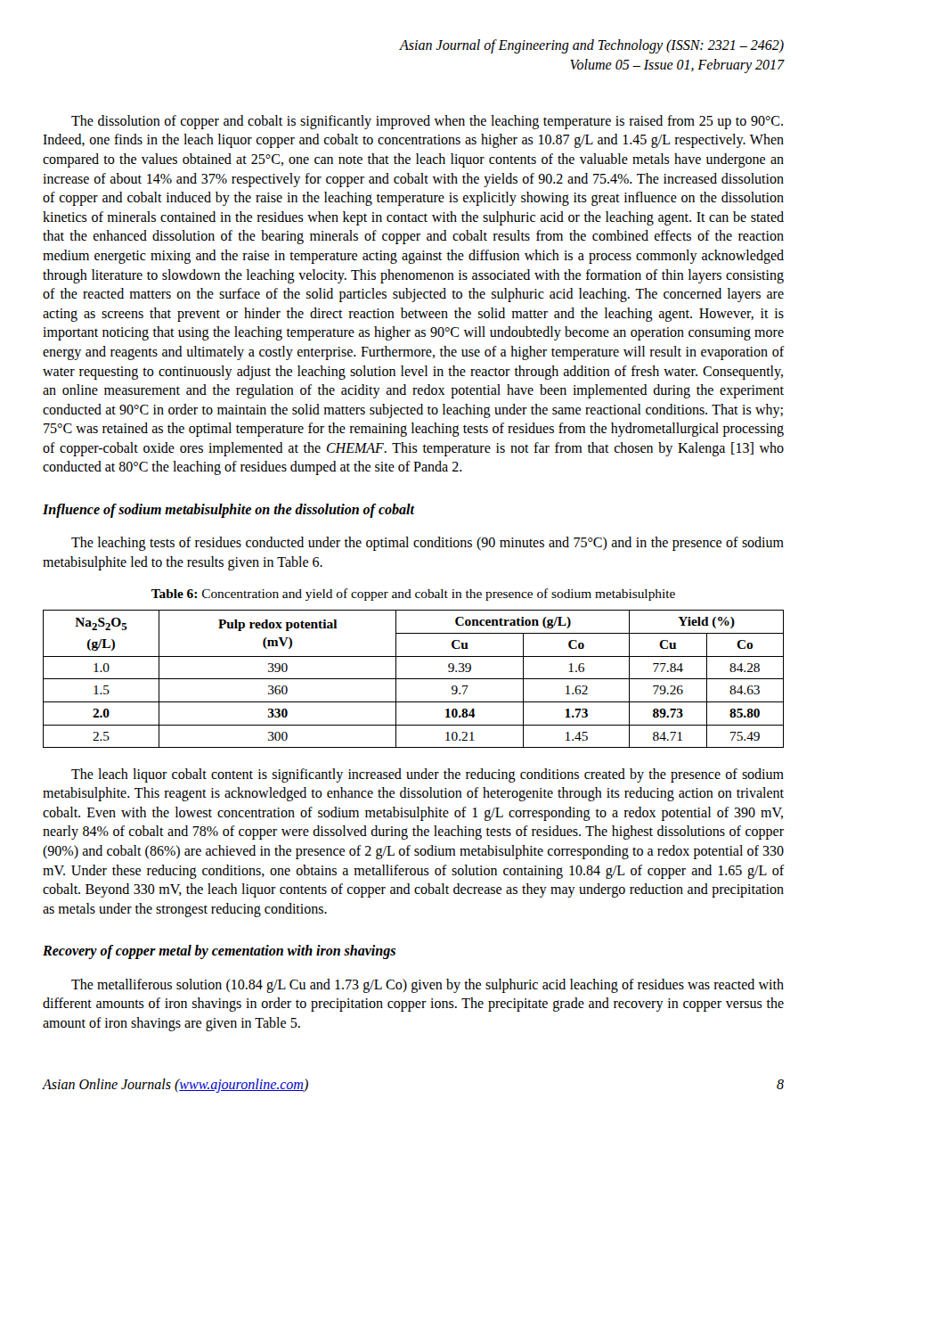Asian Journal of Engineering and Technology (ISSN: 2321 – 2462)
Volume 05 – Issue 01, February 2017
The dissolution of copper and cobalt is significantly improved when the leaching temperature is raised from 25 up to 90°C. Indeed, one finds in the leach liquor copper and cobalt to concentrations as higher as 10.87 g/L and 1.45 g/L respectively. When compared to the values obtained at 25°C, one can note that the leach liquor contents of the valuable metals have undergone an increase of about 14% and 37% respectively for copper and cobalt with the yields of 90.2 and 75.4%. The increased dissolution of copper and cobalt induced by the raise in the leaching temperature is explicitly showing its great influence on the dissolution kinetics of minerals contained in the residues when kept in contact with the sulphuric acid or the leaching agent. It can be stated that the enhanced dissolution of the bearing minerals of copper and cobalt results from the combined effects of the reaction medium energetic mixing and the raise in temperature acting against the diffusion which is a process commonly acknowledged through literature to slowdown the leaching velocity. This phenomenon is associated with the formation of thin layers consisting of the reacted matters on the surface of the solid particles subjected to the sulphuric acid leaching. The concerned layers are acting as screens that prevent or hinder the direct reaction between the solid matter and the leaching agent. However, it is important noticing that using the leaching temperature as higher as 90°C will undoubtedly become an operation consuming more energy and reagents and ultimately a costly enterprise. Furthermore, the use of a higher temperature will result in evaporation of water requesting to continuously adjust the leaching solution level in the reactor through addition of fresh water. Consequently, an online measurement and the regulation of the acidity and redox potential have been implemented during the experiment conducted at 90°C in order to maintain the solid matters subjected to leaching under the same reactional conditions. That is why; 75°C was retained as the optimal temperature for the remaining leaching tests of residues from the hydrometallurgical processing of copper-cobalt oxide ores implemented at the CHEMAF. This temperature is not far from that chosen by Kalenga [13] who conducted at 80°C the leaching of residues dumped at the site of Panda 2.
Influence of sodium metabisulphite on the dissolution of cobalt
The leaching tests of residues conducted under the optimal conditions (90 minutes and 75°C) and in the presence of sodium metabisulphite led to the results given in Table 6.
Table 6: Concentration and yield of copper and cobalt in the presence of sodium metabisulphite
| Na 2 S 2 O 5 (g/L) | Pulp redox potential (mV) | Concentration (g/L) | Yield (%) |
| --- | --- | --- | --- |
| Cu | Co | Cu | Co |
| 1.0 | 390 | 9.39 | 1.6 | 77.84 | 84.28 |
| 1.5 | 360 | 9.7 | 1.62 | 79.26 | 84.63 |
| 2.0 | 330 | 10.84 | 1.73 | 89.73 | 85.80 |
| 2.5 | 300 | 10.21 | 1.45 | 84.71 | 75.49 |
The leach liquor cobalt content is significantly increased under the reducing conditions created by the presence of sodium metabisulphite. This reagent is acknowledged to enhance the dissolution of heterogenite through its reducing action on trivalent cobalt. Even with the lowest concentration of sodium metabisulphite of 1 g/L corresponding to a redox potential of 390 mV, nearly 84% of cobalt and 78% of copper were dissolved during the leaching tests of residues. The highest dissolutions of copper (90%) and cobalt (86%) are achieved in the presence of 2 g/L of sodium metabisulphite corresponding to a redox potential of 330 mV. Under these reducing conditions, one obtains a metalliferous of solution containing 10.84 g/L of copper and 1.65 g/L of cobalt. Beyond 330 mV, the leach liquor contents of copper and cobalt decrease as they may undergo reduction and precipitation as metals under the strongest reducing conditions.
Recovery of copper metal by cementation with iron shavings
The metalliferous solution (10.84 g/L Cu and 1.73 g/L Co) given by the sulphuric acid leaching of residues was reacted with different amounts of iron shavings in order to precipitation copper ions. The precipitate grade and recovery in copper versus the amount of iron shavings are given in Table 5.
Asian Online Journals (www.ajouronline.com) 8